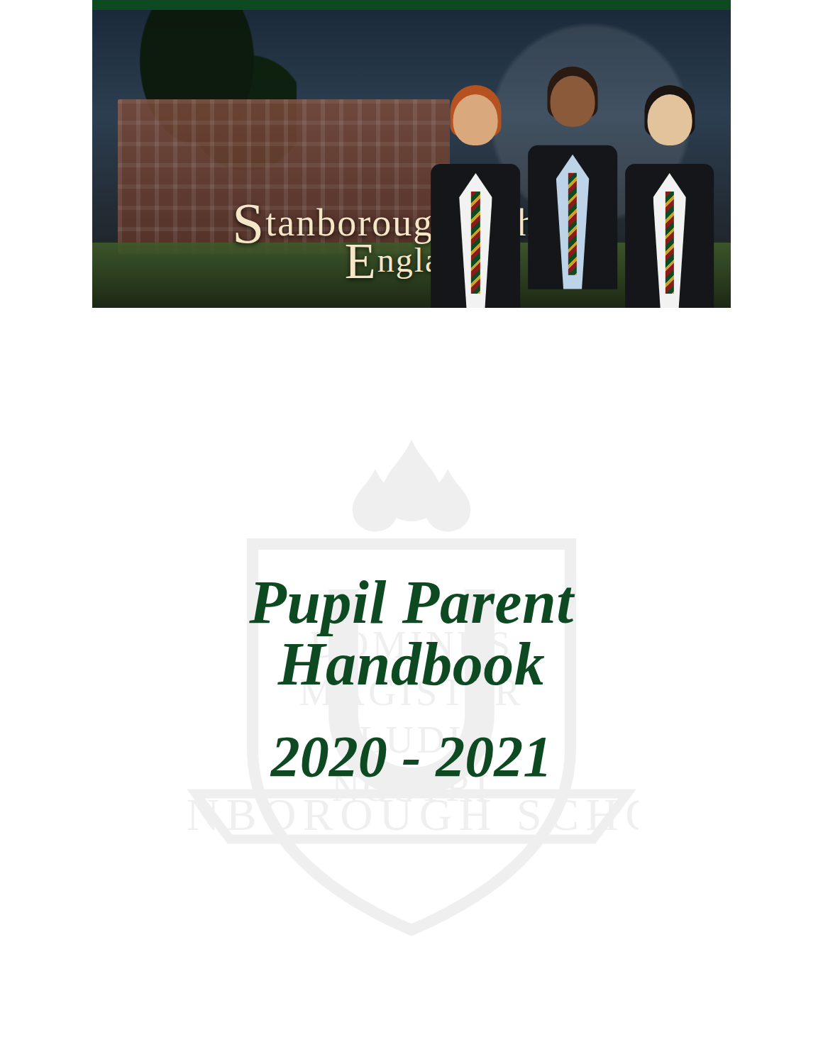Stanborough School England
DOMINUS MAGISTER LUDI NOSTRI STANBOROUGH SCHOOL
Pupil Parent
Handbook
2020 - 2021